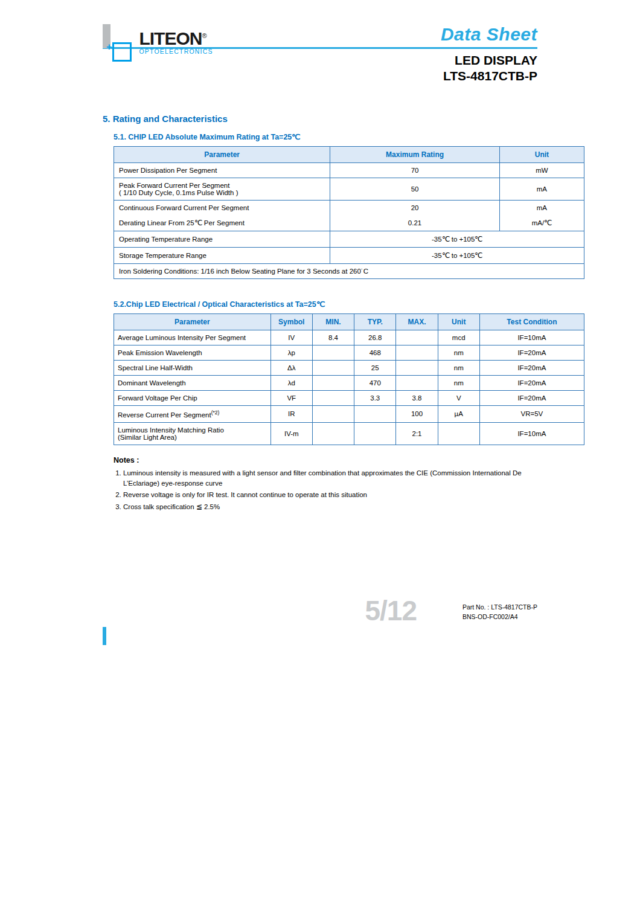+
LITEON®
OPTOELECTRONICS
Data Sheet
LED DISPLAY
LTS-4817CTB-P
5. Rating and Characteristics
5.1. CHIP LED Absolute Maximum Rating at Ta=25℃
| Parameter | Maximum Rating | Unit |
| --- | --- | --- |
| Power Dissipation Per Segment | 70 | mW |
| Peak Forward Current Per Segment ( 1/10 Duty Cycle, 0.1ms Pulse Width ) | 50 | mA |
| Continuous Forward Current Per Segment | 20 | mA |
| Derating Linear From 25℃ Per Segment | 0.21 | mA/℃ |
| Operating Temperature Range | -35℃ to +105℃ |
| Storage Temperature Range | -35℃ to +105℃ |
| Iron Soldering Conditions: 1/16 inch Below Seating Plane for 3 Seconds at 260˙C |
5.2.Chip LED Electrical / Optical Characteristics at Ta=25℃
| Parameter | Symbol | MIN. | TYP. | MAX. | Unit | Test Condition |
| --- | --- | --- | --- | --- | --- | --- |
| Average Luminous Intensity Per Segment | IV | 8.4 | 26.8 | | mcd | IF=10mA |
| Peak Emission Wavelength | λp | | 468 | | nm | IF=20mA |
| Spectral Line Half-Width | Δλ | | 25 | | nm | IF=20mA |
| Dominant Wavelength | λd | | 470 | | nm | IF=20mA |
| Forward Voltage Per Chip | VF | | 3.3 | 3.8 | V | IF=20mA |
| Reverse Current Per Segment (*2) | IR | | | 100 | µA | VR=5V |
| Luminous Intensity Matching Ratio (Similar Light Area) | IV-m | | | 2:1 | | IF=10mA |
Notes :
Luminous intensity is measured with a light sensor and filter combination that approximates the CIE (Commission International De L’Eclariage) eye-response curve
Reverse voltage is only for IR test. It cannot continue to operate at this situation
Cross talk specification ≦ 2.5%
5/12
Part No. : LTS-4817CTB-P
BNS-OD-FC002/A4